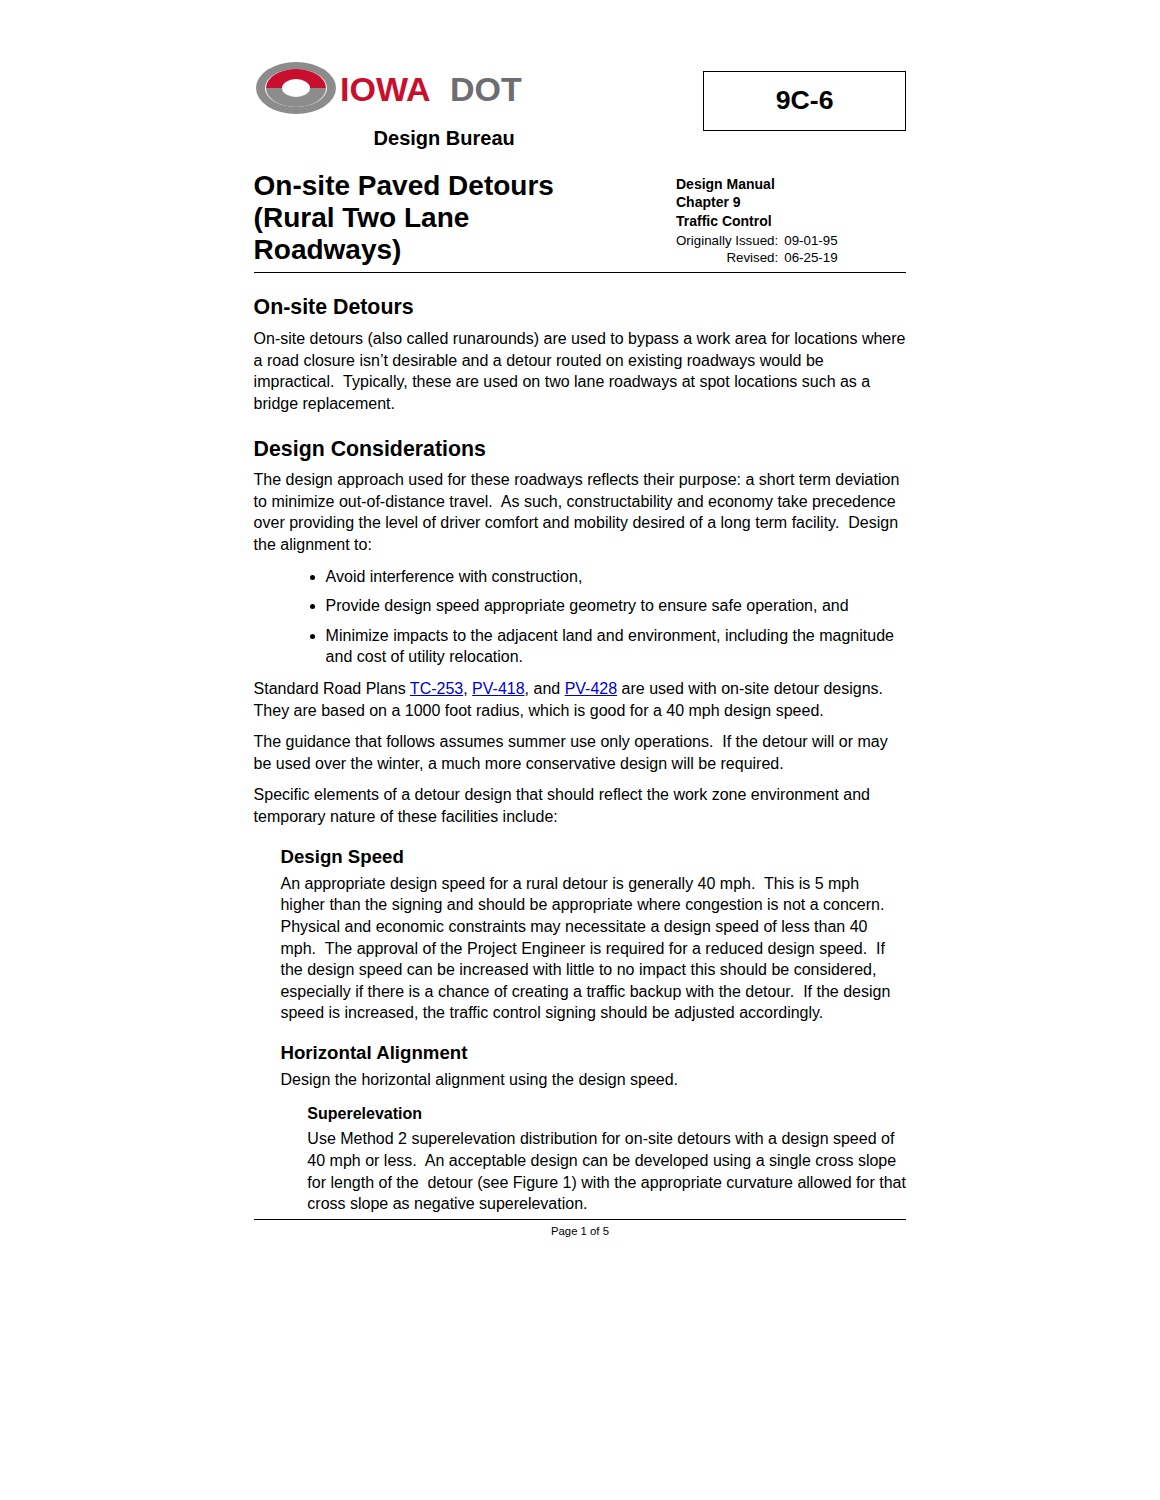IOWA DOT
Design Bureau
9C-6
On-site Paved Detours (Rural Two Lane Roadways)
Design Manual
Chapter 9
Traffic Control
| Originally Issued: | 09-01-95 |
| Revised: | 06-25-19 |
On-site Detours
On-site detours (also called runarounds) are used to bypass a work area for locations where a road closure isn’t desirable and a detour routed on existing roadways would be impractical. Typically, these are used on two lane roadways at spot locations such as a bridge replacement.
Design Considerations
The design approach used for these roadways reflects their purpose: a short term deviation to minimize out-of-distance travel. As such, constructability and economy take precedence over providing the level of driver comfort and mobility desired of a long term facility. Design the alignment to:
Avoid interference with construction,
Provide design speed appropriate geometry to ensure safe operation, and
Minimize impacts to the adjacent land and environment, including the magnitude and cost of utility relocation.
Standard Road Plans TC-253, PV-418, and PV-428 are used with on-site detour designs. They are based on a 1000 foot radius, which is good for a 40 mph design speed.
The guidance that follows assumes summer use only operations. If the detour will or may be used over the winter, a much more conservative design will be required.
Specific elements of a detour design that should reflect the work zone environment and temporary nature of these facilities include:
Design Speed
An appropriate design speed for a rural detour is generally 40 mph. This is 5 mph higher than the signing and should be appropriate where congestion is not a concern. Physical and economic constraints may necessitate a design speed of less than 40 mph. The approval of the Project Engineer is required for a reduced design speed. If the design speed can be increased with little to no impact this should be considered, especially if there is a chance of creating a traffic backup with the detour. If the design speed is increased, the traffic control signing should be adjusted accordingly.
Horizontal Alignment
Design the horizontal alignment using the design speed.
Superelevation
Use Method 2 superelevation distribution for on-site detours with a design speed of 40 mph or less. An acceptable design can be developed using a single cross slope for length of the detour (see Figure 1) with the appropriate curvature allowed for that cross slope as negative superelevation.
Page 1 of 5